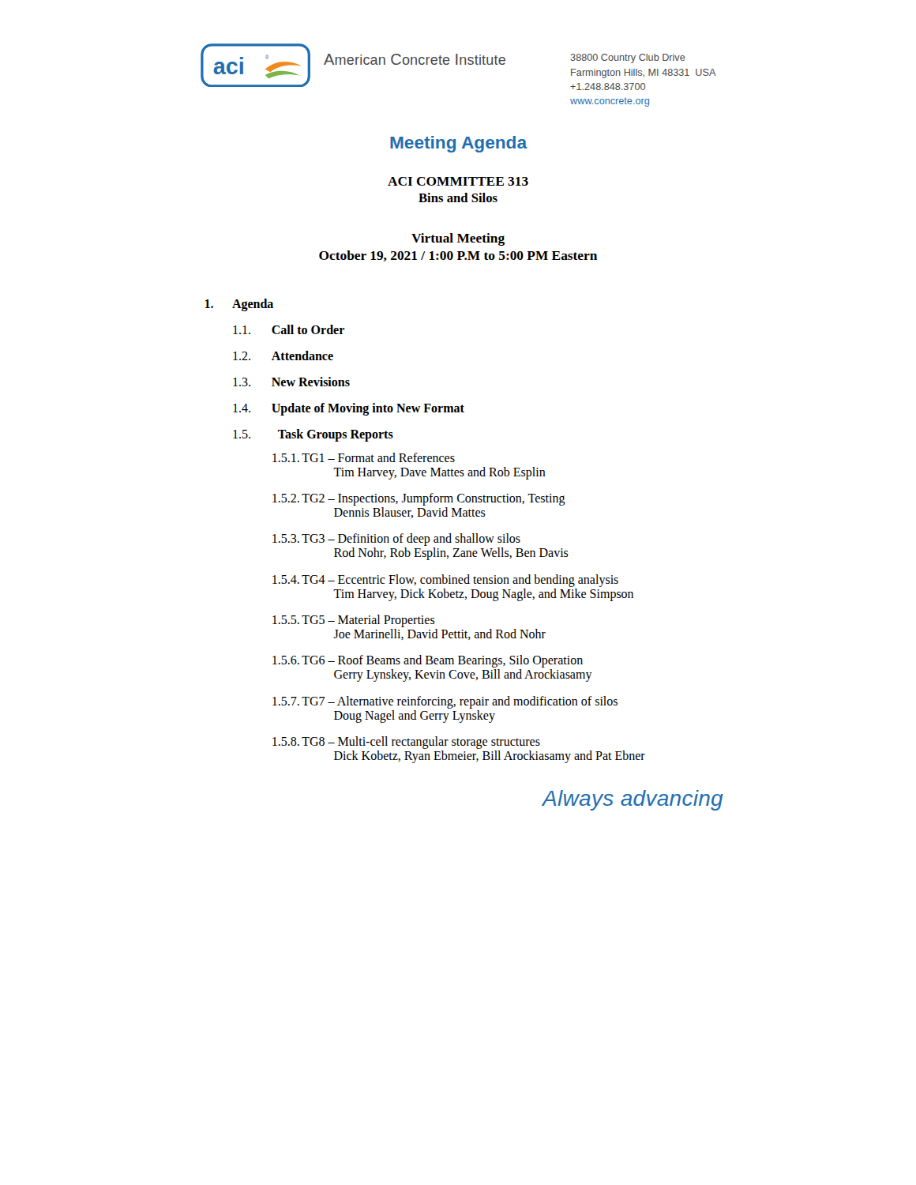aci ®
American Concrete Institute
38800 Country Club Drive
Farmington Hills, MI 48331 USA
+1.248.848.3700
www.concrete.org
Meeting Agenda
ACI COMMITTEE 313
Bins and Silos
Virtual Meeting
October 19, 2021 / 1:00 P.M to 5:00 PM Eastern
1. Agenda
1.1. Call to Order
1.2. Attendance
1.3. New Revisions
1.4. Update of Moving into New Format
1.5. Task Groups Reports
1.5.1. TG1 – Format and References Tim Harvey, Dave Mattes and Rob Esplin
1.5.2. TG2 – Inspections, Jumpform Construction, Testing Dennis Blauser, David Mattes
1.5.3. TG3 – Definition of deep and shallow silos Rod Nohr, Rob Esplin, Zane Wells, Ben Davis
1.5.4. TG4 – Eccentric Flow, combined tension and bending analysis Tim Harvey, Dick Kobetz, Doug Nagle, and Mike Simpson
1.5.5. TG5 – Material Properties Joe Marinelli, David Pettit, and Rod Nohr
1.5.6. TG6 – Roof Beams and Beam Bearings, Silo Operation Gerry Lynskey, Kevin Cove, Bill and Arockiasamy
1.5.7. TG7 – Alternative reinforcing, repair and modification of silos Doug Nagel and Gerry Lynskey
1.5.8. TG8 – Multi-cell rectangular storage structures Dick Kobetz, Ryan Ebmeier, Bill Arockiasamy and Pat Ebner
Always advancing